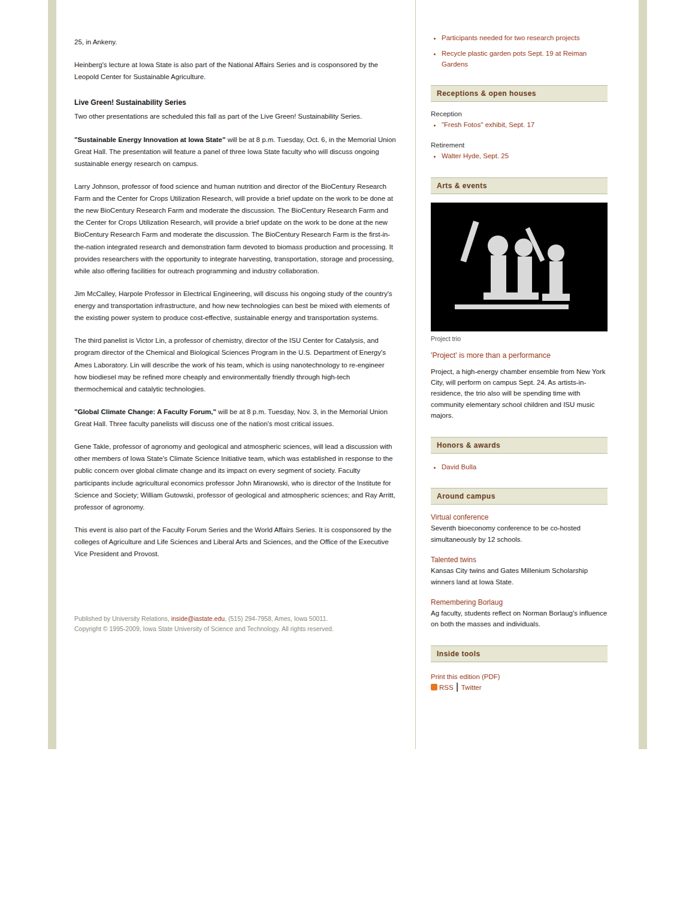25, in Ankeny.
Heinberg's lecture at Iowa State is also part of the National Affairs Series and is cosponsored by the Leopold Center for Sustainable Agriculture.
Live Green! Sustainability Series
Two other presentations are scheduled this fall as part of the Live Green! Sustainability Series.
"Sustainable Energy Innovation at Iowa State" will be at 8 p.m. Tuesday, Oct. 6, in the Memorial Union Great Hall. The presentation will feature a panel of three Iowa State faculty who will discuss ongoing sustainable energy research on campus.
Larry Johnson, professor of food science and human nutrition and director of the BioCentury Research Farm and the Center for Crops Utilization Research, will provide a brief update on the work to be done at the new BioCentury Research Farm and moderate the discussion. The BioCentury Research Farm and the Center for Crops Utilization Research, will provide a brief update on the work to be done at the new BioCentury Research Farm and moderate the discussion. The BioCentury Research Farm is the first-in-the-nation integrated research and demonstration farm devoted to biomass production and processing. It provides researchers with the opportunity to integrate harvesting, transportation, storage and processing, while also offering facilities for outreach programming and industry collaboration.
Jim McCalley, Harpole Professor in Electrical Engineering, will discuss his ongoing study of the country's energy and transportation infrastructure, and how new technologies can best be mixed with elements of the existing power system to produce cost-effective, sustainable energy and transportation systems.
The third panelist is Victor Lin, a professor of chemistry, director of the ISU Center for Catalysis, and program director of the Chemical and Biological Sciences Program in the U.S. Department of Energy's Ames Laboratory. Lin will describe the work of his team, which is using nanotechnology to re-engineer how biodiesel may be refined more cheaply and environmentally friendly through high-tech thermochemical and catalytic technologies.
"Global Climate Change: A Faculty Forum," will be at 8 p.m. Tuesday, Nov. 3, in the Memorial Union Great Hall. Three faculty panelists will discuss one of the nation's most critical issues.
Gene Takle, professor of agronomy and geological and atmospheric sciences, will lead a discussion with other members of Iowa State's Climate Science Initiative team, which was established in response to the public concern over global climate change and its impact on every segment of society. Faculty participants include agricultural economics professor John Miranowski, who is director of the Institute for Science and Society; William Gutowski, professor of geological and atmospheric sciences; and Ray Arritt, professor of agronomy.
This event is also part of the Faculty Forum Series and the World Affairs Series. It is cosponsored by the colleges of Agriculture and Life Sciences and Liberal Arts and Sciences, and the Office of the Executive Vice President and Provost.
Published by University Relations, inside@iastate.edu, (515) 294-7958, Ames, Iowa 50011.
Copyright © 1995-2009, Iowa State University of Science and Technology. All rights reserved.
Participants needed for two research projects
Recycle plastic garden pots Sept. 19 at Reiman Gardens
Receptions & open houses
Reception
"Fresh Fotos" exhibit, Sept. 17
Retirement
Walter Hyde, Sept. 25
Arts & events
Project trio
'Project' is more than a performance
Project, a high-energy chamber ensemble from New York City, will perform on campus Sept. 24. As artists-in-residence, the trio also will be spending time with community elementary school children and ISU music majors.
Honors & awards
David Bulla
Around campus
Virtual conference
Seventh bioeconomy conference to be co-hosted simultaneously by 12 schools.
Talented twins
Kansas City twins and Gates Millenium Scholarship winners land at Iowa State.
Remembering Borlaug
Ag faculty, students reflect on Norman Borlaug's influence on both the masses and individuals.
Inside tools
Print this edition (PDF)
RSS | Twitter